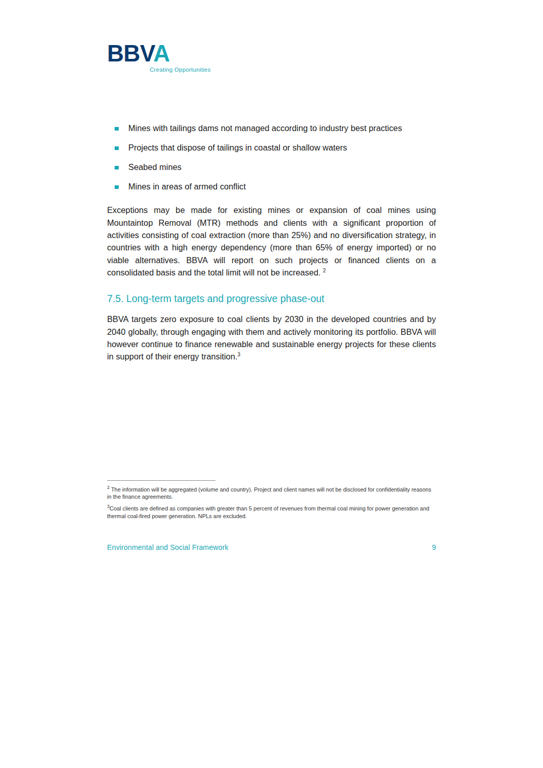BBVA
Creating Opportunities
Mines with tailings dams not managed according to industry best practices
Projects that dispose of tailings in coastal or shallow waters
Seabed mines
Mines in areas of armed conflict
Exceptions may be made for existing mines or expansion of coal mines using Mountaintop Removal (MTR) methods and clients with a significant proportion of activities consisting of coal extraction (more than 25%) and no diversification strategy, in countries with a high energy dependency (more than 65% of energy imported) or no viable alternatives. BBVA will report on such projects or financed clients on a consolidated basis and the total limit will not be increased. 2
7.5. Long-term targets and progressive phase-out
BBVA targets zero exposure to coal clients by 2030 in the developed countries and by 2040 globally, through engaging with them and actively monitoring its portfolio. BBVA will however continue to finance renewable and sustainable energy projects for these clients in support of their energy transition.3
2 The information will be aggregated (volume and country). Project and client names will not be disclosed for confidentiality reasons in the finance agreements.
3Coal clients are defined as companies with greater than 5 percent of revenues from thermal coal mining for power generation and thermal coal-fired power generation. NPLs are excluded.
Environmental and Social Framework
9